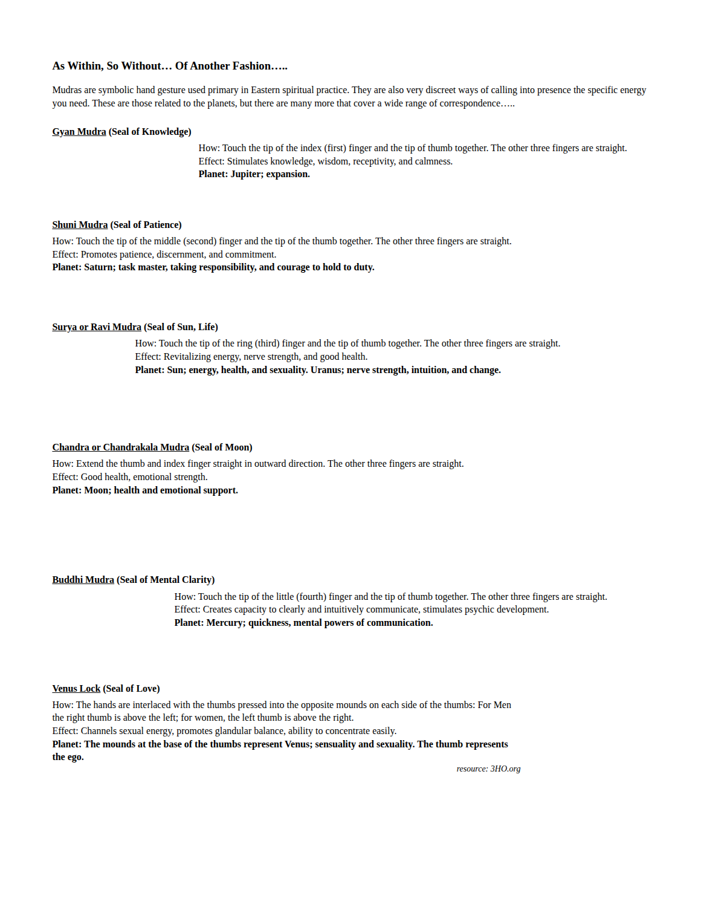As Within, So Without… Of Another Fashion…..
Mudras are symbolic hand gesture used primary in Eastern spiritual practice. They are also very discreet ways of calling into presence the specific energy you need. These are those related to the planets, but there are many more that cover a wide range of correspondence…..
Gyan Mudra (Seal of Knowledge)
How: Touch the tip of the index (first) finger and the tip of thumb together. The other three fingers are straight.
Effect: Stimulates knowledge, wisdom, receptivity, and calmness.
Planet: Jupiter; expansion.
Shuni Mudra (Seal of Patience)
How: Touch the tip of the middle (second) finger and the tip of the thumb together. The other three fingers are straight.
Effect: Promotes patience, discernment, and commitment.
Planet: Saturn; task master, taking responsibility, and courage to hold to duty.
Surya or Ravi Mudra (Seal of Sun, Life)
How: Touch the tip of the ring (third) finger and the tip of thumb together. The other three fingers are straight.
Effect: Revitalizing energy, nerve strength, and good health.
Planet: Sun; energy, health, and sexuality. Uranus; nerve strength, intuition, and change.
Chandra or Chandrakala Mudra (Seal of Moon)
How: Extend the thumb and index finger straight in outward direction. The other three fingers are straight.
Effect: Good health, emotional strength.
Planet: Moon; health and emotional support.
Buddhi Mudra (Seal of Mental Clarity)
How: Touch the tip of the little (fourth) finger and the tip of thumb together. The other three fingers are straight.
Effect: Creates capacity to clearly and intuitively communicate, stimulates psychic development.
Planet: Mercury; quickness, mental powers of communication.
Venus Lock (Seal of Love)
How: The hands are interlaced with the thumbs pressed into the opposite mounds on each side of the thumbs: For Men the right thumb is above the left; for women, the left thumb is above the right.
Effect: Channels sexual energy, promotes glandular balance, ability to concentrate easily.
Planet: The mounds at the base of the thumbs represent Venus; sensuality and sexuality. The thumb represents the ego.
resource: 3HO.org